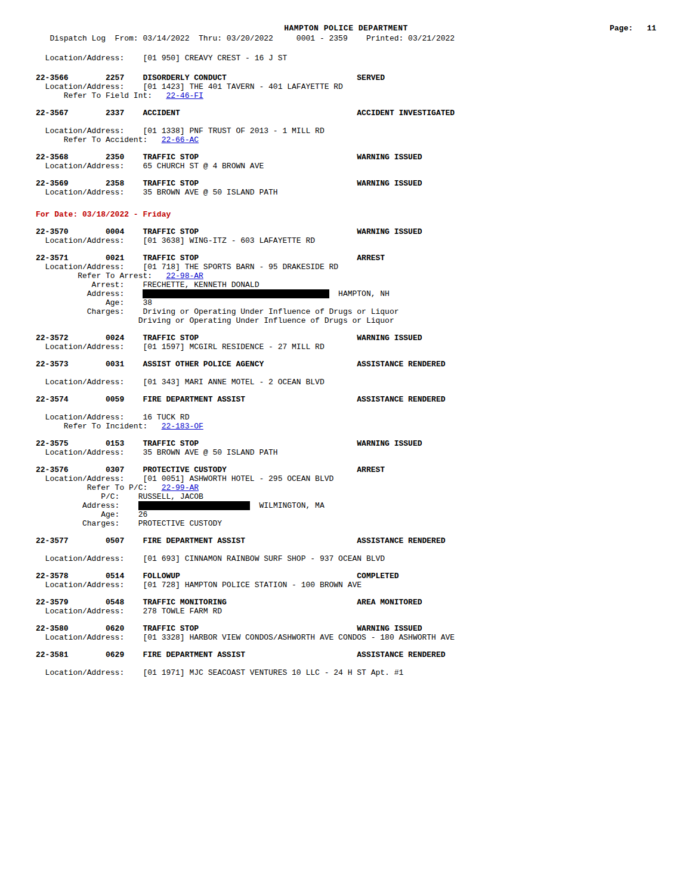HAMPTON POLICE DEPARTMENT Page: 11
Dispatch Log From: 03/14/2022 Thru: 03/20/2022 0001 - 2359 Printed: 03/21/2022
Location/Address: [01 950] CREAVY CREST - 16 J ST
22-3566 2257 DISORDERLY CONDUCT SERVED
Location/Address: [01 1423] THE 401 TAVERN - 401 LAFAYETTE RD
Refer To Field Int: 22-46-FI
22-3567 2337 ACCIDENT ACCIDENT INVESTIGATED
Location/Address: [01 1338] PNF TRUST OF 2013 - 1 MILL RD
Refer To Accident: 22-66-AC
22-3568 2350 TRAFFIC STOP WARNING ISSUED
Location/Address: 65 CHURCH ST @ 4 BROWN AVE
22-3569 2358 TRAFFIC STOP WARNING ISSUED
Location/Address: 35 BROWN AVE @ 50 ISLAND PATH
For Date: 03/18/2022 - Friday
22-3570 0004 TRAFFIC STOP WARNING ISSUED
Location/Address: [01 3638] WING-ITZ - 603 LAFAYETTE RD
22-3571 0021 TRAFFIC STOP ARREST
Location/Address: [01 718] THE SPORTS BARN - 95 DRAKESIDE RD
Refer To Arrest: 22-98-AR
Arrest: FRECHETTE, KENNETH DONALD
Address: HAMPTON, NH
Age: 38
Charges: Driving or Operating Under Influence of Drugs or Liquor
Driving or Operating Under Influence of Drugs or Liquor
22-3572 0024 TRAFFIC STOP WARNING ISSUED
Location/Address: [01 1597] MCGIRL RESIDENCE - 27 MILL RD
22-3573 0031 ASSIST OTHER POLICE AGENCY ASSISTANCE RENDERED
Location/Address: [01 343] MARI ANNE MOTEL - 2 OCEAN BLVD
22-3574 0059 FIRE DEPARTMENT ASSIST ASSISTANCE RENDERED
Location/Address: 16 TUCK RD
Refer To Incident: 22-183-OF
22-3575 0153 TRAFFIC STOP WARNING ISSUED
Location/Address: 35 BROWN AVE @ 50 ISLAND PATH
22-3576 0307 PROTECTIVE CUSTODY ARREST
Location/Address: [01 0051] ASHWORTH HOTEL - 295 OCEAN BLVD
Refer To P/C: 22-99-AR
P/C: RUSSELL, JACOB
Address: WILMINGTON, MA
Age: 26
Charges: PROTECTIVE CUSTODY
22-3577 0507 FIRE DEPARTMENT ASSIST ASSISTANCE RENDERED
Location/Address: [01 693] CINNAMON RAINBOW SURF SHOP - 937 OCEAN BLVD
22-3578 0514 FOLLOWUP COMPLETED
Location/Address: [01 728] HAMPTON POLICE STATION - 100 BROWN AVE
22-3579 0548 TRAFFIC MONITORING AREA MONITORED
Location/Address: 278 TOWLE FARM RD
22-3580 0620 TRAFFIC STOP WARNING ISSUED
Location/Address: [01 3328] HARBOR VIEW CONDOS/ASHWORTH AVE CONDOS - 180 ASHWORTH AVE
22-3581 0629 FIRE DEPARTMENT ASSIST ASSISTANCE RENDERED
Location/Address: [01 1971] MJC SEACOAST VENTURES 10 LLC - 24 H ST Apt. #1